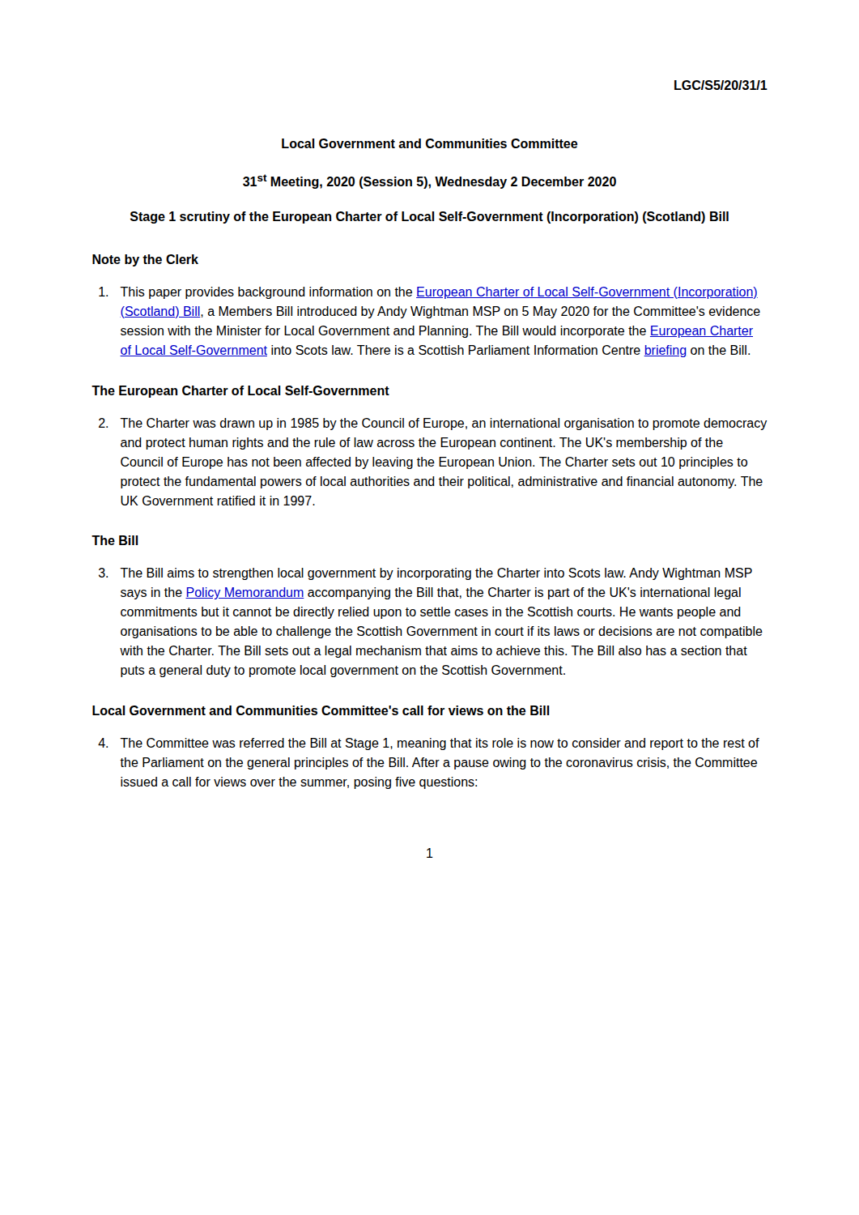LGC/S5/20/31/1
Local Government and Communities Committee
31st Meeting, 2020 (Session 5), Wednesday 2 December 2020
Stage 1 scrutiny of the European Charter of Local Self-Government (Incorporation) (Scotland) Bill
Note by the Clerk
This paper provides background information on the European Charter of Local Self-Government (Incorporation) (Scotland) Bill, a Members Bill introduced by Andy Wightman MSP on 5 May 2020 for the Committee's evidence session with the Minister for Local Government and Planning. The Bill would incorporate the European Charter of Local Self-Government into Scots law. There is a Scottish Parliament Information Centre briefing on the Bill.
The European Charter of Local Self-Government
The Charter was drawn up in 1985 by the Council of Europe, an international organisation to promote democracy and protect human rights and the rule of law across the European continent. The UK's membership of the Council of Europe has not been affected by leaving the European Union. The Charter sets out 10 principles to protect the fundamental powers of local authorities and their political, administrative and financial autonomy. The UK Government ratified it in 1997.
The Bill
The Bill aims to strengthen local government by incorporating the Charter into Scots law. Andy Wightman MSP says in the Policy Memorandum accompanying the Bill that, the Charter is part of the UK's international legal commitments but it cannot be directly relied upon to settle cases in the Scottish courts. He wants people and organisations to be able to challenge the Scottish Government in court if its laws or decisions are not compatible with the Charter. The Bill sets out a legal mechanism that aims to achieve this. The Bill also has a section that puts a general duty to promote local government on the Scottish Government.
Local Government and Communities Committee's call for views on the Bill
The Committee was referred the Bill at Stage 1, meaning that its role is now to consider and report to the rest of the Parliament on the general principles of the Bill. After a pause owing to the coronavirus crisis, the Committee issued a call for views over the summer, posing five questions:
1